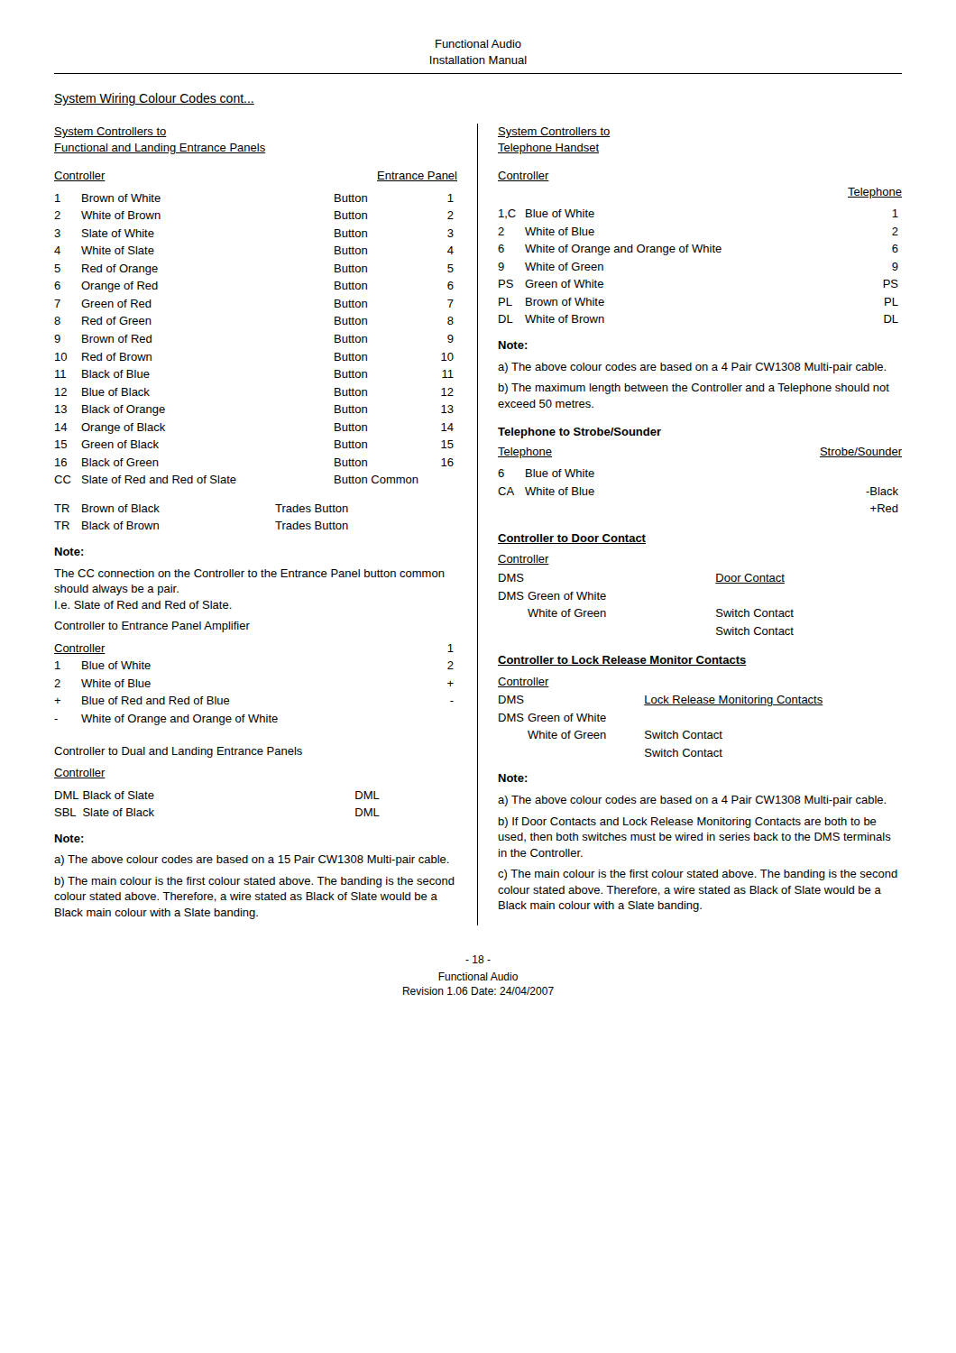Functional Audio Installation Manual
System Wiring Colour Codes cont...
System Controllers to Functional and Landing Entrance Panels
Controller Entrance Panel
| 1 | Brown of White | Button | 1 |
| 2 | White of Brown | Button | 2 |
| 3 | Slate of White | Button | 3 |
| 4 | White of Slate | Button | 4 |
| 5 | Red of Orange | Button | 5 |
| 6 | Orange of Red | Button | 6 |
| 7 | Green of Red | Button | 7 |
| 8 | Red of Green | Button | 8 |
| 9 | Brown of Red | Button | 9 |
| 10 | Red of Brown | Button | 10 |
| 11 | Black of Blue | Button | 11 |
| 12 | Blue of Black | Button | 12 |
| 13 | Black of Orange | Button | 13 |
| 14 | Orange of Black | Button | 14 |
| 15 | Green of Black | Button | 15 |
| 16 | Black of Green | Button | 16 |
| CC | Slate of Red and Red of Slate | Button Common |
| TR | Brown of Black | Trades Button |
| TR | Black of Brown | Trades Button |
Note:
The CC connection on the Controller to the Entrance Panel button common should always be a pair.
I.e. Slate of Red and Red of Slate.
Controller to Entrance Panel Amplifier
| Controller | 1 |
| 1 | Blue of White | 2 |
| 2 | White of Blue | + |
| + | Blue of Red and Red of Blue | - |
| - | White of Orange and Orange of White | |
Controller to Dual and Landing Entrance Panels
Controller
| DML | Black of Slate | DML |
| SBL | Slate of Black | DML |
Note:
a) The above colour codes are based on a 15 Pair CW1308 Multi-pair cable.
b) The main colour is the first colour stated above. The banding is the second colour stated above. Therefore, a wire stated as Black of Slate would be a Black main colour with a Slate banding.
System Controllers to Telephone Handset
Controller
Telephone
| 1,C | Blue of White | 1 |
| 2 | White of Blue | 2 |
| 6 | White of Orange and Orange of White | 6 |
| 9 | White of Green | 9 |
| PS | Green of White | PS |
| PL | Brown of White | PL |
| DL | White of Brown | DL |
Note:
a) The above colour codes are based on a 4 Pair CW1308 Multi-pair cable.
b) The maximum length between the Controller and a Telephone should not exceed 50 metres.
Telephone to Strobe/Sounder
Telephone Strobe/Sounder
| 6 | Blue of White | |
| CA | White of Blue | -Black |
| | | +Red |
Controller to Door Contact
Controller
| DMS | | Door Contact |
| DMS | Green of White | |
| | White of Green | Switch Contact |
| | | Switch Contact |
Controller to Lock Release Monitor Contacts
Controller
| DMS | | Lock Release Monitoring Contacts |
| DMS | Green of White | |
| | White of Green | Switch Contact |
| | | Switch Contact |
Note:
a) The above colour codes are based on a 4 Pair CW1308 Multi-pair cable.
b) If Door Contacts and Lock Release Monitoring Contacts are both to be used, then both switches must be wired in series back to the DMS terminals in the Controller.
c) The main colour is the first colour stated above. The banding is the second colour stated above. Therefore, a wire stated as Black of Slate would be a Black main colour with a Slate banding.
- 18 -
Functional Audio
Revision 1.06 Date: 24/04/2007